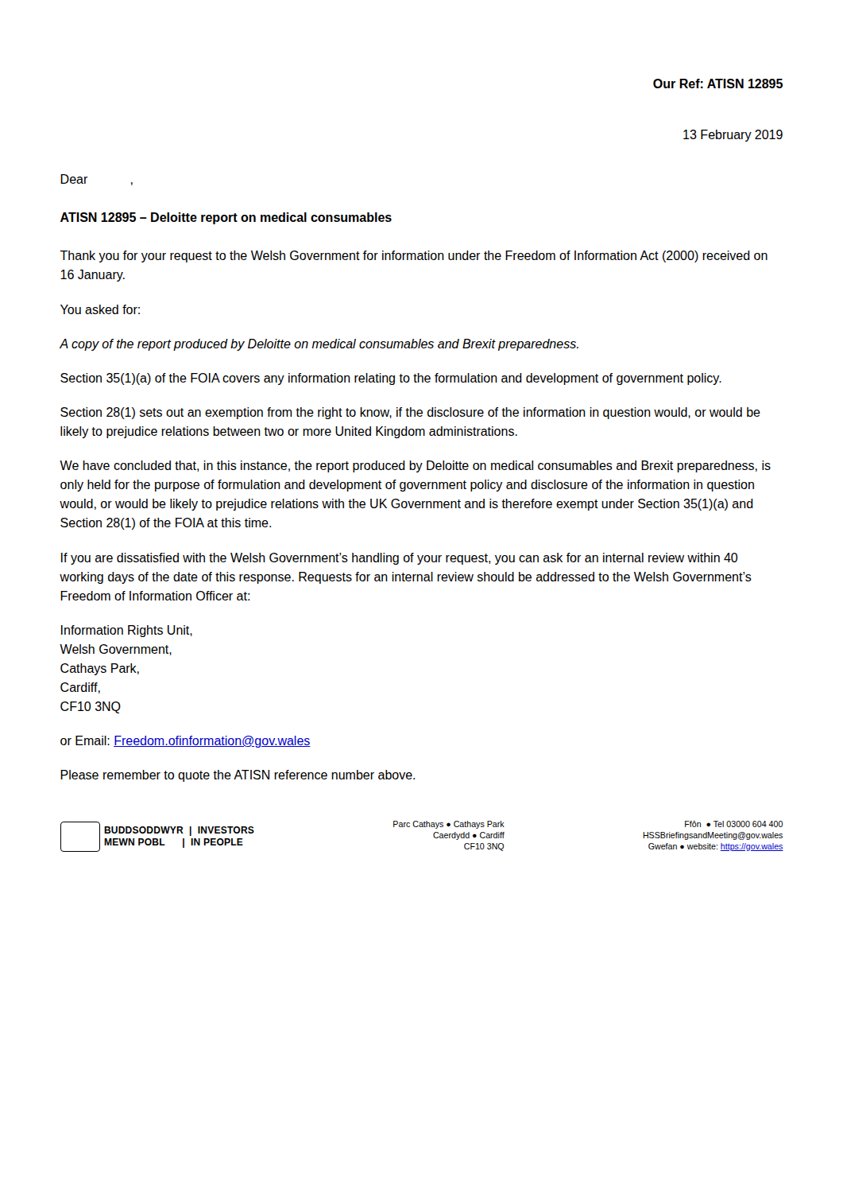Our Ref: ATISN 12895
13 February 2019
Dear ,
ATISN 12895 – Deloitte report on medical consumables
Thank you for your request to the Welsh Government for information under the Freedom of Information Act (2000) received on 16 January.
You asked for:
A copy of the report produced by Deloitte on medical consumables and Brexit preparedness.
Section 35(1)(a) of the FOIA covers any information relating to the formulation and development of government policy.
Section 28(1) sets out an exemption from the right to know, if the disclosure of the information in question would, or would be likely to prejudice relations between two or more United Kingdom administrations.
We have concluded that, in this instance, the report produced by Deloitte on medical consumables and Brexit preparedness, is only held for the purpose of formulation and development of government policy and disclosure of the information in question would, or would be likely to prejudice relations with the UK Government and is therefore exempt under Section 35(1)(a) and Section 28(1) of the FOIA at this time.
If you are dissatisfied with the Welsh Government’s handling of your request, you can ask for an internal review within 40 working days of the date of this response. Requests for an internal review should be addressed to the Welsh Government’s Freedom of Information Officer at:
Information Rights Unit,
Welsh Government,
Cathays Park,
Cardiff,
CF10 3NQ
or Email: Freedom.ofinformation@gov.wales
Please remember to quote the ATISN reference number above.
BUDDSODDWYR | INVESTORS MEWN POBL | IN PEOPLE
Parc Cathays ● Cathays Park
Caerdydd ● Cardiff
CF10 3NQ
Ffôn ● Tel 03000 604 400
HSSBriefingsandMeeting@gov.wales
Gwefan ● website: https://gov.wales